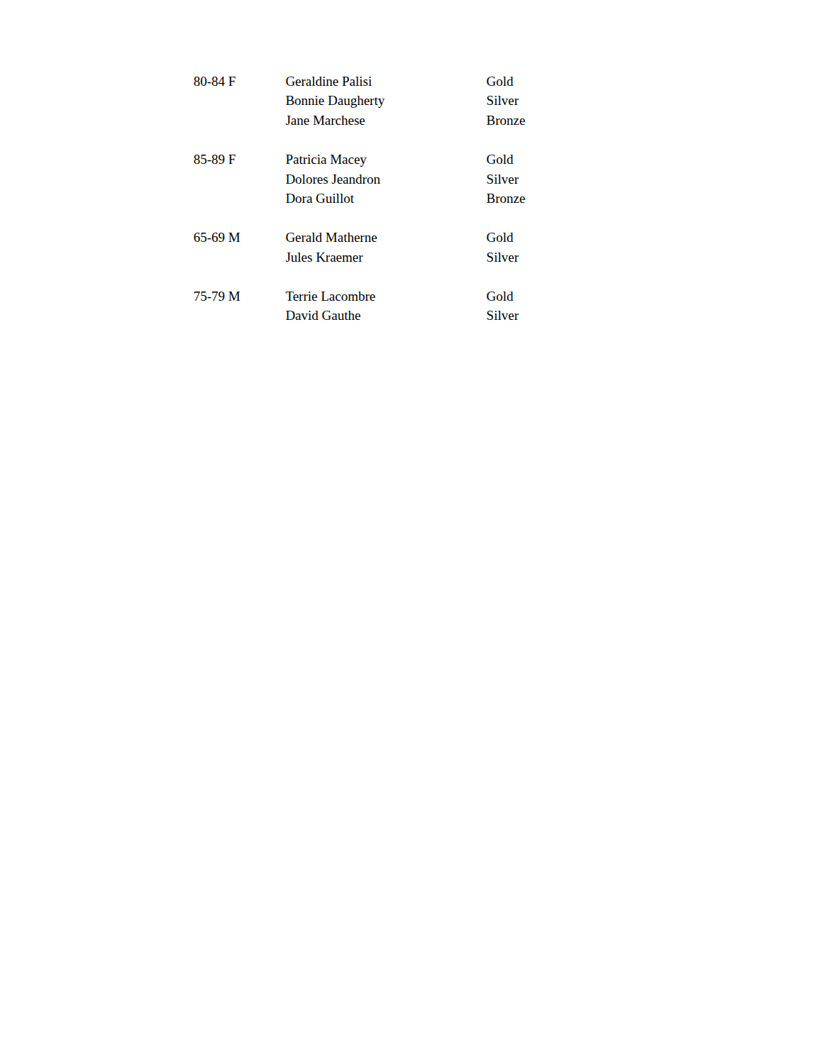| 80-84 F | Geraldine Palisi | Gold |
| | Bonnie Daugherty | Silver |
| | Jane Marchese | Bronze |
| 85-89 F | Patricia Macey | Gold |
| | Dolores Jeandron | Silver |
| | Dora Guillot | Bronze |
| 65-69 M | Gerald Matherne | Gold |
| | Jules Kraemer | Silver |
| 75-79 M | Terrie Lacombre | Gold |
| | David Gauthe | Silver |